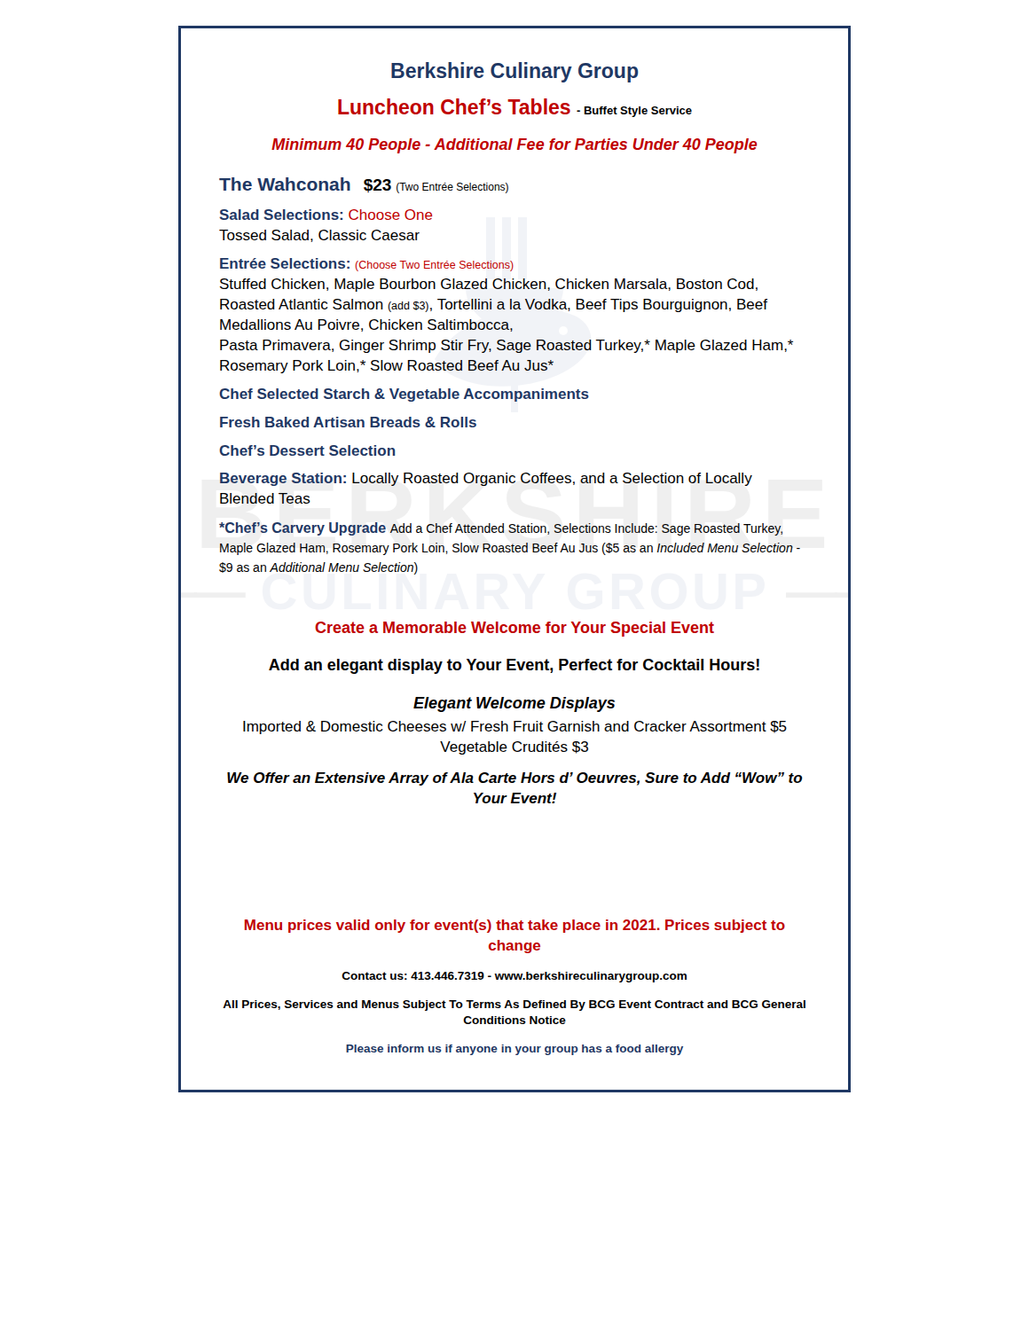BERKSHIRE
—— CULINARY GROUP ——
Berkshire Culinary Group
Luncheon Chef’s Tables - Buffet Style Service
Minimum 40 People - Additional Fee for Parties Under 40 People
The Wahconah $23 (Two Entrée Selections)
Salad Selections: Choose One
Tossed Salad, Classic Caesar
Entrée Selections: (Choose Two Entrée Selections)
Stuffed Chicken, Maple Bourbon Glazed Chicken, Chicken Marsala, Boston Cod, Roasted Atlantic Salmon (add $3), Tortellini a la Vodka, Beef Tips Bourguignon, Beef Medallions Au Poivre, Chicken Saltimbocca,
Pasta Primavera, Ginger Shrimp Stir Fry, Sage Roasted Turkey,* Maple Glazed Ham,* Rosemary Pork Loin,* Slow Roasted Beef Au Jus*
Chef Selected Starch & Vegetable Accompaniments
Fresh Baked Artisan Breads & Rolls
Chef’s Dessert Selection
Beverage Station: Locally Roasted Organic Coffees, and a Selection of Locally Blended Teas
*Chef’s Carvery Upgrade Add a Chef Attended Station, Selections Include: Sage Roasted Turkey, Maple Glazed Ham, Rosemary Pork Loin, Slow Roasted Beef Au Jus ($5 as an Included Menu Selection - $9 as an Additional Menu Selection)
Create a Memorable Welcome for Your Special Event
Add an elegant display to Your Event, Perfect for Cocktail Hours!
Elegant Welcome Displays
Imported & Domestic Cheeses w/ Fresh Fruit Garnish and Cracker Assortment $5
Vegetable Crudités $3
We Offer an Extensive Array of Ala Carte Hors d’ Oeuvres, Sure to Add “Wow” to Your Event!
Menu prices valid only for event(s) that take place in 2021. Prices subject to change
Contact us: 413.446.7319 - www.berkshireculinarygroup.com
All Prices, Services and Menus Subject To Terms As Defined By BCG Event Contract and BCG General Conditions Notice
Please inform us if anyone in your group has a food allergy